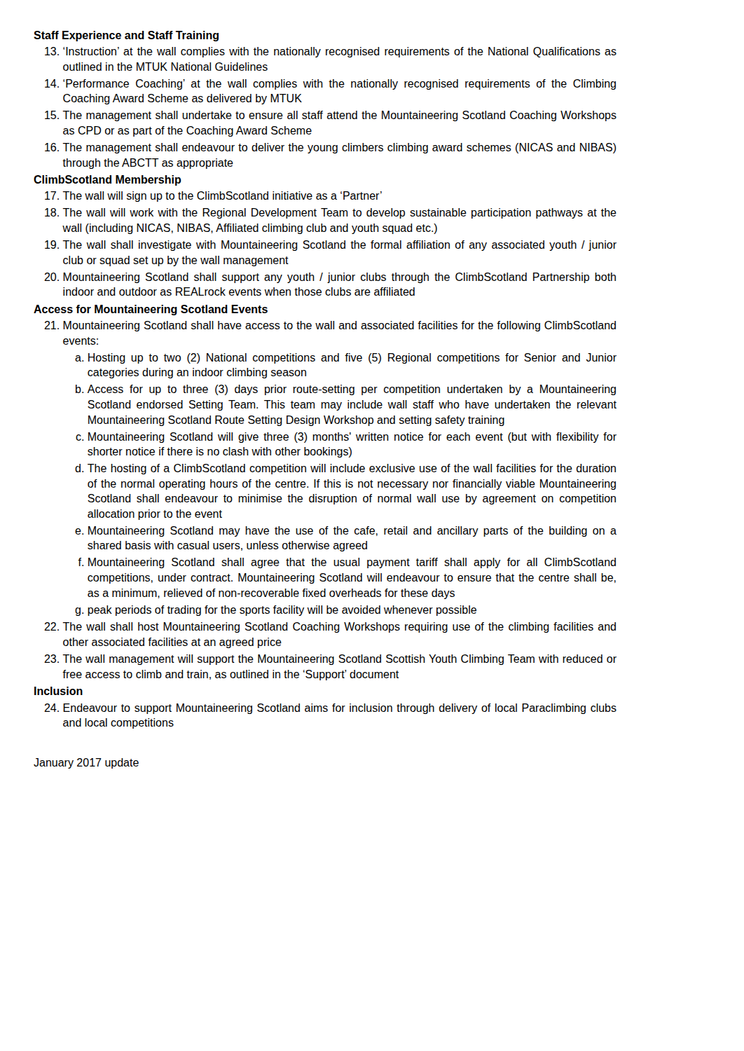Staff Experience and Staff Training
‘Instruction’ at the wall complies with the nationally recognised requirements of the National Qualifications as outlined in the MTUK National Guidelines
‘Performance Coaching’ at the wall complies with the nationally recognised requirements of the Climbing Coaching Award Scheme as delivered by MTUK
The management shall undertake to ensure all staff attend the Mountaineering Scotland Coaching Workshops as CPD or as part of the Coaching Award Scheme
The management shall endeavour to deliver the young climbers climbing award schemes (NICAS and NIBAS) through the ABCTT as appropriate
ClimbScotland Membership
The wall will sign up to the ClimbScotland initiative as a ‘Partner’
The wall will work with the Regional Development Team to develop sustainable participation pathways at the wall (including NICAS, NIBAS, Affiliated climbing club and youth squad etc.)
The wall shall investigate with Mountaineering Scotland the formal affiliation of any associated youth / junior club or squad set up by the wall management
Mountaineering Scotland shall support any youth / junior clubs through the ClimbScotland Partnership both indoor and outdoor as REALrock events when those clubs are affiliated
Access for Mountaineering Scotland Events
Mountaineering Scotland shall have access to the wall and associated facilities for the following ClimbScotland events:
Hosting up to two (2) National competitions and five (5) Regional competitions for Senior and Junior categories during an indoor climbing season
Access for up to three (3) days prior route-setting per competition undertaken by a Mountaineering Scotland endorsed Setting Team. This team may include wall staff who have undertaken the relevant Mountaineering Scotland Route Setting Design Workshop and setting safety training
Mountaineering Scotland will give three (3) months' written notice for each event (but with flexibility for shorter notice if there is no clash with other bookings)
The hosting of a ClimbScotland competition will include exclusive use of the wall facilities for the duration of the normal operating hours of the centre. If this is not necessary nor financially viable Mountaineering Scotland shall endeavour to minimise the disruption of normal wall use by agreement on competition allocation prior to the event
Mountaineering Scotland may have the use of the cafe, retail and ancillary parts of the building on a shared basis with casual users, unless otherwise agreed
Mountaineering Scotland shall agree that the usual payment tariff shall apply for all ClimbScotland competitions, under contract. Mountaineering Scotland will endeavour to ensure that the centre shall be, as a minimum, relieved of non-recoverable fixed overheads for these days
peak periods of trading for the sports facility will be avoided whenever possible
The wall shall host Mountaineering Scotland Coaching Workshops requiring use of the climbing facilities and other associated facilities at an agreed price
The wall management will support the Mountaineering Scotland Scottish Youth Climbing Team with reduced or free access to climb and train, as outlined in the ‘Support’ document
Inclusion
Endeavour to support Mountaineering Scotland aims for inclusion through delivery of local Paraclimbing clubs and local competitions
January 2017 update